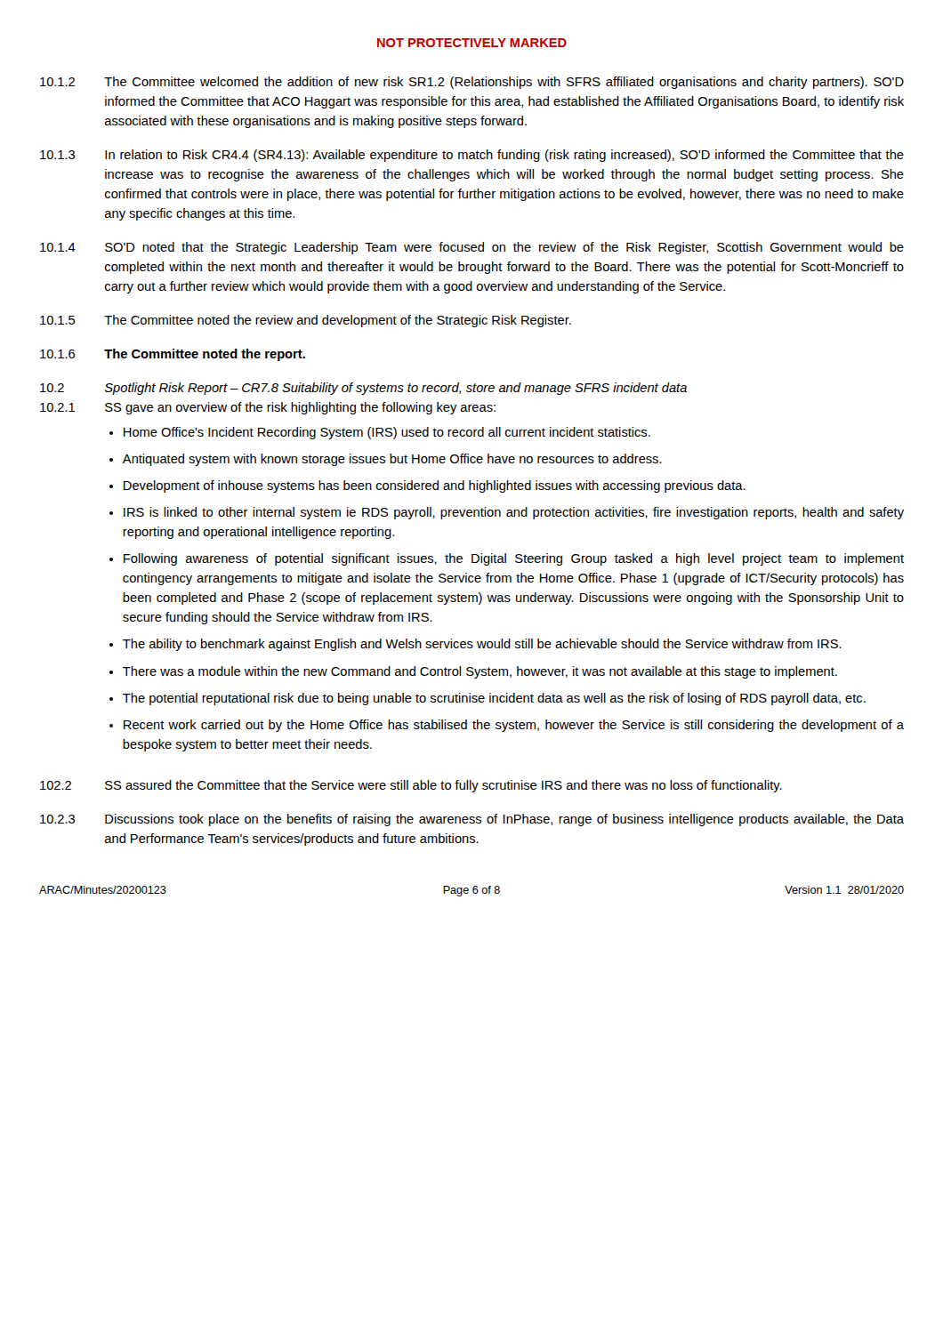NOT PROTECTIVELY MARKED
10.1.2
The Committee welcomed the addition of new risk SR1.2 (Relationships with SFRS affiliated organisations and charity partners). SO'D informed the Committee that ACO Haggart was responsible for this area, had established the Affiliated Organisations Board, to identify risk associated with these organisations and is making positive steps forward.
10.1.3
In relation to Risk CR4.4 (SR4.13): Available expenditure to match funding (risk rating increased), SO'D informed the Committee that the increase was to recognise the awareness of the challenges which will be worked through the normal budget setting process. She confirmed that controls were in place, there was potential for further mitigation actions to be evolved, however, there was no need to make any specific changes at this time.
10.1.4
SO'D noted that the Strategic Leadership Team were focused on the review of the Risk Register, Scottish Government would be completed within the next month and thereafter it would be brought forward to the Board. There was the potential for Scott-Moncrieff to carry out a further review which would provide them with a good overview and understanding of the Service.
10.1.5
The Committee noted the review and development of the Strategic Risk Register.
10.1.6
The Committee noted the report.
10.2
10.2.1
Spotlight Risk Report – CR7.8 Suitability of systems to record, store and manage SFRS incident data
SS gave an overview of the risk highlighting the following key areas:
Home Office's Incident Recording System (IRS) used to record all current incident statistics.
Antiquated system with known storage issues but Home Office have no resources to address.
Development of inhouse systems has been considered and highlighted issues with accessing previous data.
IRS is linked to other internal system ie RDS payroll, prevention and protection activities, fire investigation reports, health and safety reporting and operational intelligence reporting.
Following awareness of potential significant issues, the Digital Steering Group tasked a high level project team to implement contingency arrangements to mitigate and isolate the Service from the Home Office. Phase 1 (upgrade of ICT/Security protocols) has been completed and Phase 2 (scope of replacement system) was underway. Discussions were ongoing with the Sponsorship Unit to secure funding should the Service withdraw from IRS.
The ability to benchmark against English and Welsh services would still be achievable should the Service withdraw from IRS.
There was a module within the new Command and Control System, however, it was not available at this stage to implement.
The potential reputational risk due to being unable to scrutinise incident data as well as the risk of losing of RDS payroll data, etc.
Recent work carried out by the Home Office has stabilised the system, however the Service is still considering the development of a bespoke system to better meet their needs.
102.2
SS assured the Committee that the Service were still able to fully scrutinise IRS and there was no loss of functionality.
10.2.3
Discussions took place on the benefits of raising the awareness of InPhase, range of business intelligence products available, the Data and Performance Team's services/products and future ambitions.
ARAC/Minutes/20200123
Page 6 of 8
Version 1.1 28/01/2020